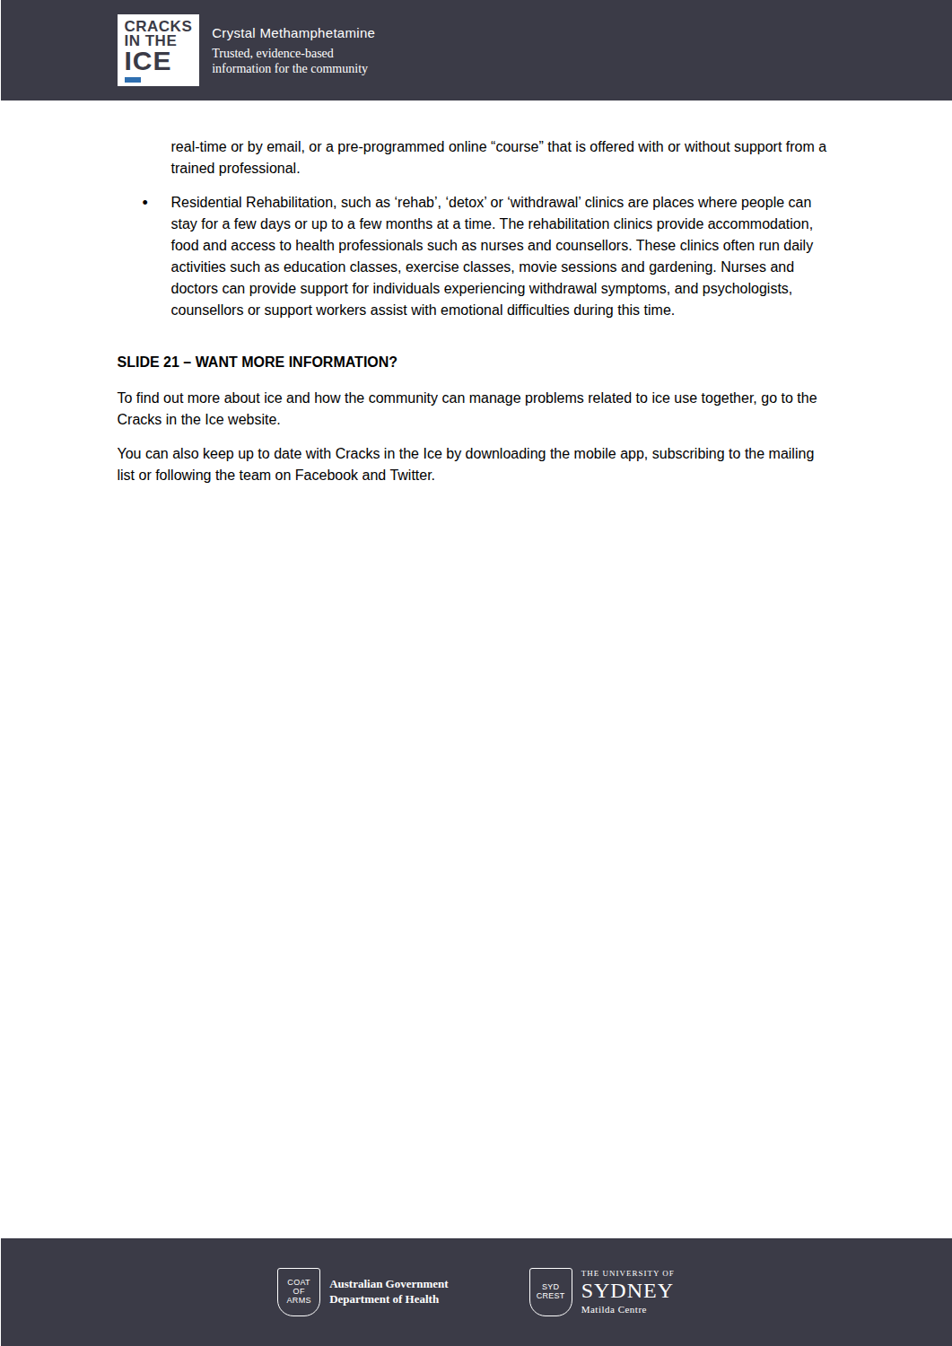CRACKS
IN THE ICE
Crystal Methamphetamine
Trusted, evidence-based
information for the community
real-time or by email, or a pre-programmed online “course” that is offered with or without support from a trained professional.
Residential Rehabilitation, such as ‘rehab’, ‘detox’ or ‘withdrawal’ clinics are places where people can stay for a few days or up to a few months at a time. The rehabilitation clinics provide accommodation, food and access to health professionals such as nurses and counsellors. These clinics often run daily activities such as education classes, exercise classes, movie sessions and gardening. Nurses and doctors can provide support for individuals experiencing withdrawal symptoms, and psychologists, counsellors or support workers assist with emotional difficulties during this time.
SLIDE 21 – WANT MORE INFORMATION?
To find out more about ice and how the community can manage problems related to ice use together, go to the Cracks in the Ice website.
You can also keep up to date with Cracks in the Ice by downloading the mobile app, subscribing to the mailing list or following the team on Facebook and Twitter.
COAT
OF
ARMS
Australian Government
Department of Health
SYD
CREST
THE UNIVERSITY OF SYDNEY Matilda Centre